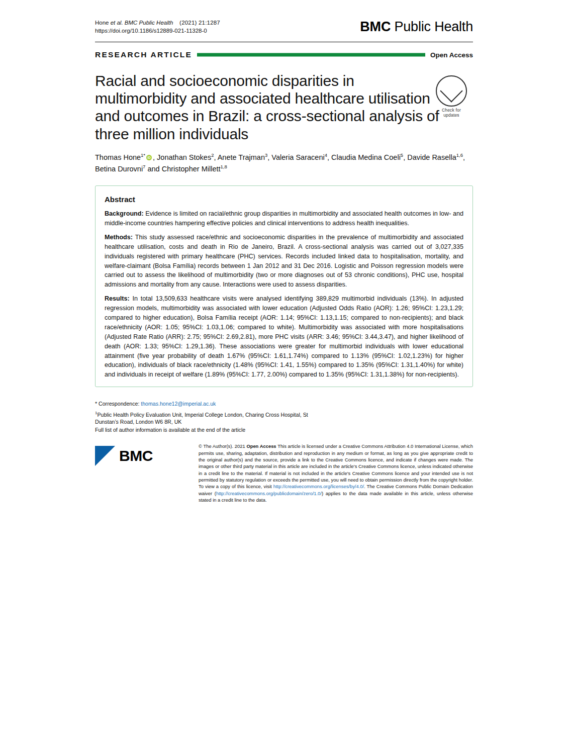Hone et al. BMC Public Health (2021) 21:1287
https://doi.org/10.1186/s12889-021-11328-0
BMC Public Health
Research Article
Open Access
Check for
updates
Racial and socioeconomic disparities in multimorbidity and associated healthcare utilisation and outcomes in Brazil: a cross-sectional analysis of three million individuals
Thomas Hone1* , Jonathan Stokes2, Anete Trajman3, Valeria Saraceni4, Claudia Medina Coeli5, Davide Rasella1,6, Betina Durovni7 and Christopher Millett1,8
Abstract
Background: Evidence is limited on racial/ethnic group disparities in multimorbidity and associated health outcomes in low- and middle-income countries hampering effective policies and clinical interventions to address health inequalities.
Methods: This study assessed race/ethnic and socioeconomic disparities in the prevalence of multimorbidity and associated healthcare utilisation, costs and death in Rio de Janeiro, Brazil. A cross-sectional analysis was carried out of 3,027,335 individuals registered with primary healthcare (PHC) services. Records included linked data to hospitalisation, mortality, and welfare-claimant (Bolsa Família) records between 1 Jan 2012 and 31 Dec 2016. Logistic and Poisson regression models were carried out to assess the likelihood of multimorbidity (two or more diagnoses out of 53 chronic conditions), PHC use, hospital admissions and mortality from any cause. Interactions were used to assess disparities.
Results: In total 13,509,633 healthcare visits were analysed identifying 389,829 multimorbid individuals (13%). In adjusted regression models, multimorbidity was associated with lower education (Adjusted Odds Ratio (AOR): 1.26; 95%CI: 1.23,1.29; compared to higher education), Bolsa Família receipt (AOR: 1.14; 95%CI: 1.13,1.15; compared to non-recipients); and black race/ethnicity (AOR: 1.05; 95%CI: 1.03,1.06; compared to white). Multimorbidity was associated with more hospitalisations (Adjusted Rate Ratio (ARR): 2.75; 95%CI: 2.69,2.81), more PHC visits (ARR: 3.46; 95%CI: 3.44,3.47), and higher likelihood of death (AOR: 1.33; 95%CI: 1.29,1.36). These associations were greater for multimorbid individuals with lower educational attainment (five year probability of death 1.67% (95%CI: 1.61,1.74%) compared to 1.13% (95%CI: 1.02,1.23%) for higher education), individuals of black race/ethnicity (1.48% (95%CI: 1.41, 1.55%) compared to 1.35% (95%CI: 1.31,1.40%) for white) and individuals in receipt of welfare (1.89% (95%CI: 1.77, 2.00%) compared to 1.35% (95%CI: 1.31,1.38%) for non-recipients).
* Correspondence: thomas.hone12@imperial.ac.uk
1Public Health Policy Evaluation Unit, Imperial College London, Charing Cross Hospital, St Dunstan’s Road, London W6 8R, UK
Full list of author information is available at the end of the article
BMC
© The Author(s). 2021 Open Access This article is licensed under a Creative Commons Attribution 4.0 International License, which permits use, sharing, adaptation, distribution and reproduction in any medium or format, as long as you give appropriate credit to the original author(s) and the source, provide a link to the Creative Commons licence, and indicate if changes were made. The images or other third party material in this article are included in the article's Creative Commons licence, unless indicated otherwise in a credit line to the material. If material is not included in the article's Creative Commons licence and your intended use is not permitted by statutory regulation or exceeds the permitted use, you will need to obtain permission directly from the copyright holder. To view a copy of this licence, visit http://creativecommons.org/licenses/by/4.0/. The Creative Commons Public Domain Dedication waiver (http://creativecommons.org/publicdomain/zero/1.0/) applies to the data made available in this article, unless otherwise stated in a credit line to the data.